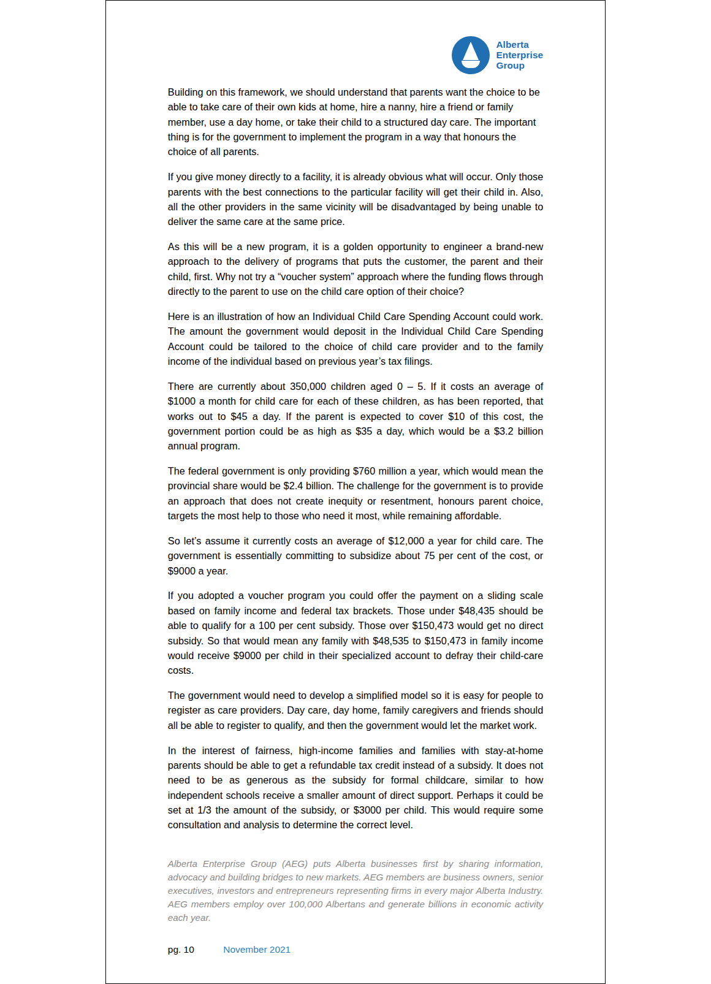Alberta
Enterprise
Group
Building on this framework, we should understand that parents want the choice to be able to take care of their own kids at home, hire a nanny, hire a friend or family member, use a day home, or take their child to a structured day care. The important thing is for the government to implement the program in a way that honours the choice of all parents.
If you give money directly to a facility, it is already obvious what will occur. Only those parents with the best connections to the particular facility will get their child in. Also, all the other providers in the same vicinity will be disadvantaged by being unable to deliver the same care at the same price.
As this will be a new program, it is a golden opportunity to engineer a brand-new approach to the delivery of programs that puts the customer, the parent and their child, first. Why not try a “voucher system” approach where the funding flows through directly to the parent to use on the child care option of their choice?
Here is an illustration of how an Individual Child Care Spending Account could work. The amount the government would deposit in the Individual Child Care Spending Account could be tailored to the choice of child care provider and to the family income of the individual based on previous year’s tax filings.
There are currently about 350,000 children aged 0 – 5. If it costs an average of $1000 a month for child care for each of these children, as has been reported, that works out to $45 a day. If the parent is expected to cover $10 of this cost, the government portion could be as high as $35 a day, which would be a $3.2 billion annual program.
The federal government is only providing $760 million a year, which would mean the provincial share would be $2.4 billion. The challenge for the government is to provide an approach that does not create inequity or resentment, honours parent choice, targets the most help to those who need it most, while remaining affordable.
So let’s assume it currently costs an average of $12,000 a year for child care. The government is essentially committing to subsidize about 75 per cent of the cost, or $9000 a year.
If you adopted a voucher program you could offer the payment on a sliding scale based on family income and federal tax brackets. Those under $48,435 should be able to qualify for a 100 per cent subsidy. Those over $150,473 would get no direct subsidy. So that would mean any family with $48,535 to $150,473 in family income would receive $9000 per child in their specialized account to defray their child-care costs.
The government would need to develop a simplified model so it is easy for people to register as care providers. Day care, day home, family caregivers and friends should all be able to register to qualify, and then the government would let the market work.
In the interest of fairness, high-income families and families with stay-at-home parents should be able to get a refundable tax credit instead of a subsidy. It does not need to be as generous as the subsidy for formal childcare, similar to how independent schools receive a smaller amount of direct support. Perhaps it could be set at 1/3 the amount of the subsidy, or $3000 per child. This would require some consultation and analysis to determine the correct level.
Alberta Enterprise Group (AEG) puts Alberta businesses first by sharing information, advocacy and building bridges to new markets. AEG members are business owners, senior executives, investors and entrepreneurs representing firms in every major Alberta Industry. AEG members employ over 100,000 Albertans and generate billions in economic activity each year.
pg. 10 November 2021